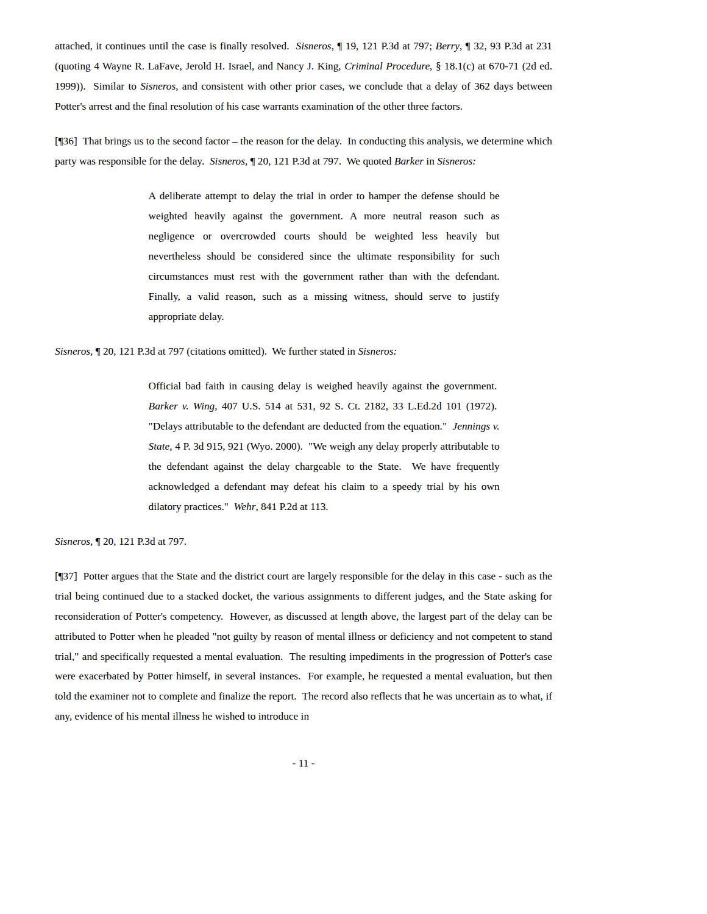attached, it continues until the case is finally resolved. Sisneros, ¶ 19, 121 P.3d at 797; Berry, ¶ 32, 93 P.3d at 231 (quoting 4 Wayne R. LaFave, Jerold H. Israel, and Nancy J. King, Criminal Procedure, § 18.1(c) at 670-71 (2d ed. 1999)). Similar to Sisneros, and consistent with other prior cases, we conclude that a delay of 362 days between Potter's arrest and the final resolution of his case warrants examination of the other three factors.
[¶36] That brings us to the second factor – the reason for the delay. In conducting this analysis, we determine which party was responsible for the delay. Sisneros, ¶ 20, 121 P.3d at 797. We quoted Barker in Sisneros:
A deliberate attempt to delay the trial in order to hamper the defense should be weighted heavily against the government. A more neutral reason such as negligence or overcrowded courts should be weighted less heavily but nevertheless should be considered since the ultimate responsibility for such circumstances must rest with the government rather than with the defendant. Finally, a valid reason, such as a missing witness, should serve to justify appropriate delay.
Sisneros, ¶ 20, 121 P.3d at 797 (citations omitted). We further stated in Sisneros:
Official bad faith in causing delay is weighed heavily against the government. Barker v. Wing, 407 U.S. 514 at 531, 92 S. Ct. 2182, 33 L.Ed.2d 101 (1972). "Delays attributable to the defendant are deducted from the equation." Jennings v. State, 4 P. 3d 915, 921 (Wyo. 2000). "We weigh any delay properly attributable to the defendant against the delay chargeable to the State. We have frequently acknowledged a defendant may defeat his claim to a speedy trial by his own dilatory practices." Wehr, 841 P.2d at 113.
Sisneros, ¶ 20, 121 P.3d at 797.
[¶37] Potter argues that the State and the district court are largely responsible for the delay in this case - such as the trial being continued due to a stacked docket, the various assignments to different judges, and the State asking for reconsideration of Potter's competency. However, as discussed at length above, the largest part of the delay can be attributed to Potter when he pleaded "not guilty by reason of mental illness or deficiency and not competent to stand trial," and specifically requested a mental evaluation. The resulting impediments in the progression of Potter's case were exacerbated by Potter himself, in several instances. For example, he requested a mental evaluation, but then told the examiner not to complete and finalize the report. The record also reflects that he was uncertain as to what, if any, evidence of his mental illness he wished to introduce in
- 11 -